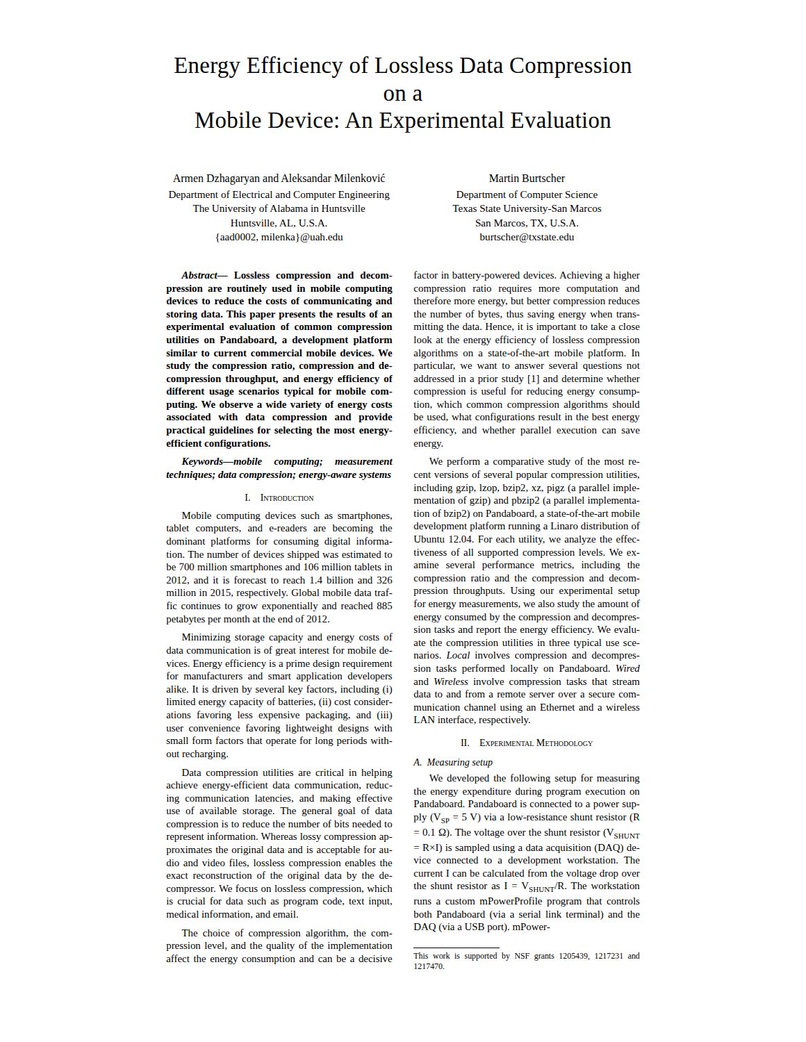Energy Efficiency of Lossless Data Compression on a
Mobile Device: An Experimental Evaluation
Armen Dzhagaryan and Aleksandar Milenković
Department of Electrical and Computer Engineering
The University of Alabama in Huntsville
Huntsville, AL, U.S.A.
{aad0002, milenka}@uah.edu
Martin Burtscher
Department of Computer Science
Texas State University-San Marcos
San Marcos, TX, U.S.A.
burtscher@txstate.edu
Abstract— Lossless compression and decompression are routinely used in mobile computing devices to reduce the costs of communicating and storing data. This paper presents the results of an experimental evaluation of common compression utilities on Pandaboard, a development platform similar to current commercial mobile devices. We study the compression ratio, compression and decompression throughput, and energy efficiency of different usage scenarios typical for mobile computing. We observe a wide variety of energy costs associated with data compression and provide practical guidelines for selecting the most energy-efficient configurations.
Keywords—mobile computing; measurement techniques; data compression; energy-aware systems
I. Introduction
Mobile computing devices such as smartphones, tablet computers, and e-readers are becoming the dominant platforms for consuming digital information. The number of devices shipped was estimated to be 700 million smartphones and 106 million tablets in 2012, and it is forecast to reach 1.4 billion and 326 million in 2015, respectively. Global mobile data traffic continues to grow exponentially and reached 885 petabytes per month at the end of 2012.
Minimizing storage capacity and energy costs of data communication is of great interest for mobile devices. Energy efficiency is a prime design requirement for manufacturers and smart application developers alike. It is driven by several key factors, including (i) limited energy capacity of batteries, (ii) cost considerations favoring less expensive packaging, and (iii) user convenience favoring lightweight designs with small form factors that operate for long periods without recharging.
Data compression utilities are critical in helping achieve energy-efficient data communication, reducing communication latencies, and making effective use of available storage. The general goal of data compression is to reduce the number of bits needed to represent information. Whereas lossy compression approximates the original data and is acceptable for audio and video files, lossless compression enables the exact reconstruction of the original data by the decompressor. We focus on lossless compression, which is crucial for data such as program code, text input, medical information, and email.
The choice of compression algorithm, the compression level, and the quality of the implementation affect the energy consumption and can be a decisive factor in battery-powered devices. Achieving a higher compression ratio requires more computation and therefore more energy, but better compression reduces the number of bytes, thus saving energy when transmitting the data. Hence, it is important to take a close look at the energy efficiency of lossless compression algorithms on a state-of-the-art mobile platform. In particular, we want to answer several questions not addressed in a prior study [1] and determine whether compression is useful for reducing energy consumption, which common compression algorithms should be used, what configurations result in the best energy efficiency, and whether parallel execution can save energy.
We perform a comparative study of the most recent versions of several popular compression utilities, including gzip, lzop, bzip2, xz, pigz (a parallel implementation of gzip) and pbzip2 (a parallel implementation of bzip2) on Pandaboard, a state-of-the-art mobile development platform running a Linaro distribution of Ubuntu 12.04. For each utility, we analyze the effectiveness of all supported compression levels. We examine several performance metrics, including the compression ratio and the compression and decompression throughputs. Using our experimental setup for energy measurements, we also study the amount of energy consumed by the compression and decompression tasks and report the energy efficiency. We evaluate the compression utilities in three typical use scenarios. Local involves compression and decompression tasks performed locally on Pandaboard. Wired and Wireless involve compression tasks that stream data to and from a remote server over a secure communication channel using an Ethernet and a wireless LAN interface, respectively.
II. Experimental Methodology
A. Measuring setup
We developed the following setup for measuring the energy expenditure during program execution on Pandaboard. Pandaboard is connected to a power supply (VSP = 5 V) via a low-resistance shunt resistor (R = 0.1 Ω). The voltage over the shunt resistor (VSHUNT = R×I) is sampled using a data acquisition (DAQ) device connected to a development workstation. The current I can be calculated from the voltage drop over the shunt resistor as I = VSHUNT/R. The workstation runs a custom mPowerProfile program that controls both Pandaboard (via a serial link terminal) and the DAQ (via a USB port). mPower-
This work is supported by NSF grants 1205439, 1217231 and 1217470.